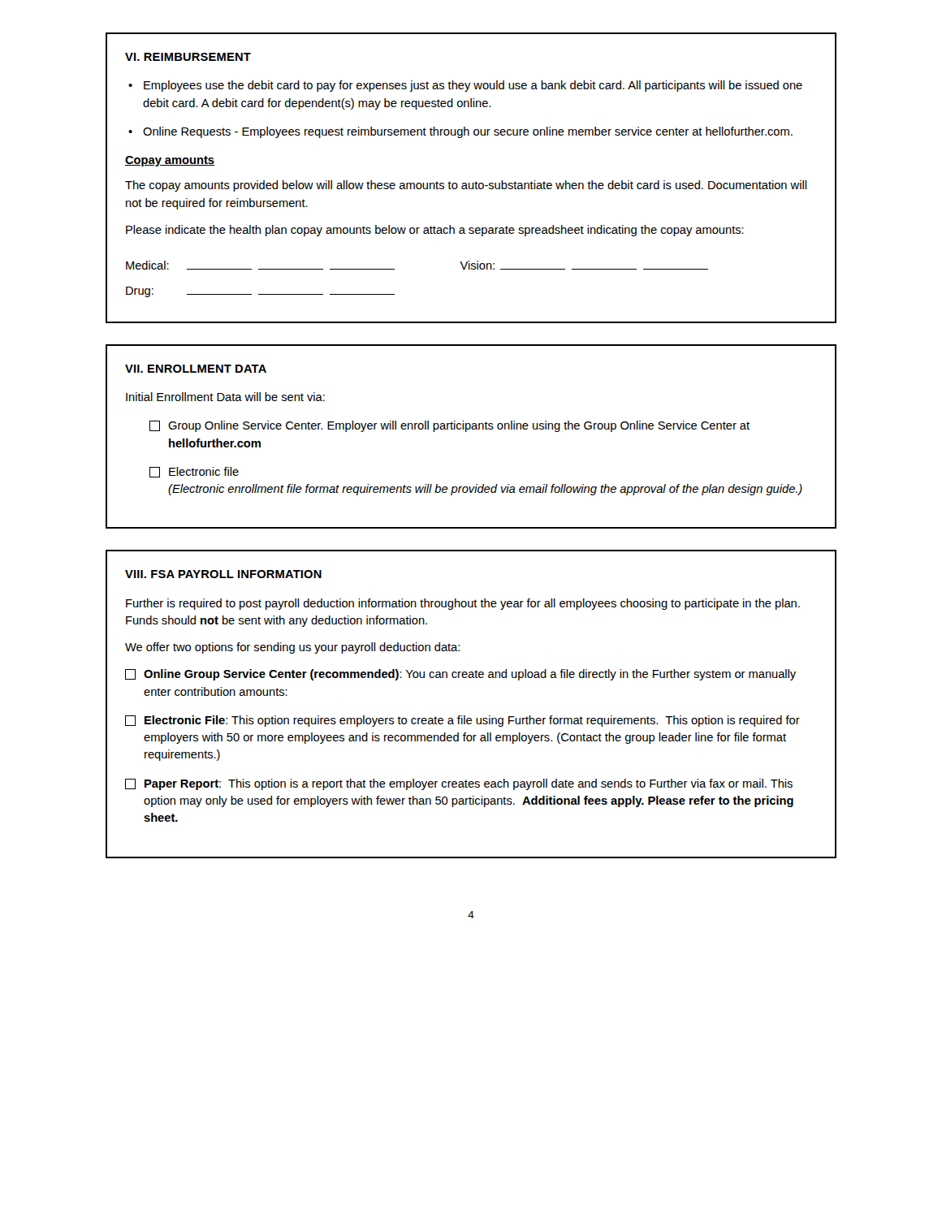VI. REIMBURSEMENT
Employees use the debit card to pay for expenses just as they would use a bank debit card. All participants will be issued one debit card. A debit card for dependent(s) may be requested online.
Online Requests - Employees request reimbursement through our secure online member service center at hellofurther.com.
Copay amounts
The copay amounts provided below will allow these amounts to auto-substantiate when the debit card is used. Documentation will not be required for reimbursement.
Please indicate the health plan copay amounts below or attach a separate spreadsheet indicating the copay amounts:
Medical: Vision:
Drug:
VII. ENROLLMENT DATA
Initial Enrollment Data will be sent via:
Group Online Service Center. Employer will enroll participants online using the Group Online Service Center at hellofurther.com
Electronic file
(Electronic enrollment file format requirements will be provided via email following the approval of the plan design guide.)
VIII. FSA PAYROLL INFORMATION
Further is required to post payroll deduction information throughout the year for all employees choosing to participate in the plan. Funds should not be sent with any deduction information.
We offer two options for sending us your payroll deduction data:
Online Group Service Center (recommended): You can create and upload a file directly in the Further system or manually enter contribution amounts:
Electronic File: This option requires employers to create a file using Further format requirements. This option is required for employers with 50 or more employees and is recommended for all employers. (Contact the group leader line for file format requirements.)
Paper Report: This option is a report that the employer creates each payroll date and sends to Further via fax or mail. This option may only be used for employers with fewer than 50 participants. Additional fees apply. Please refer to the pricing sheet.
4